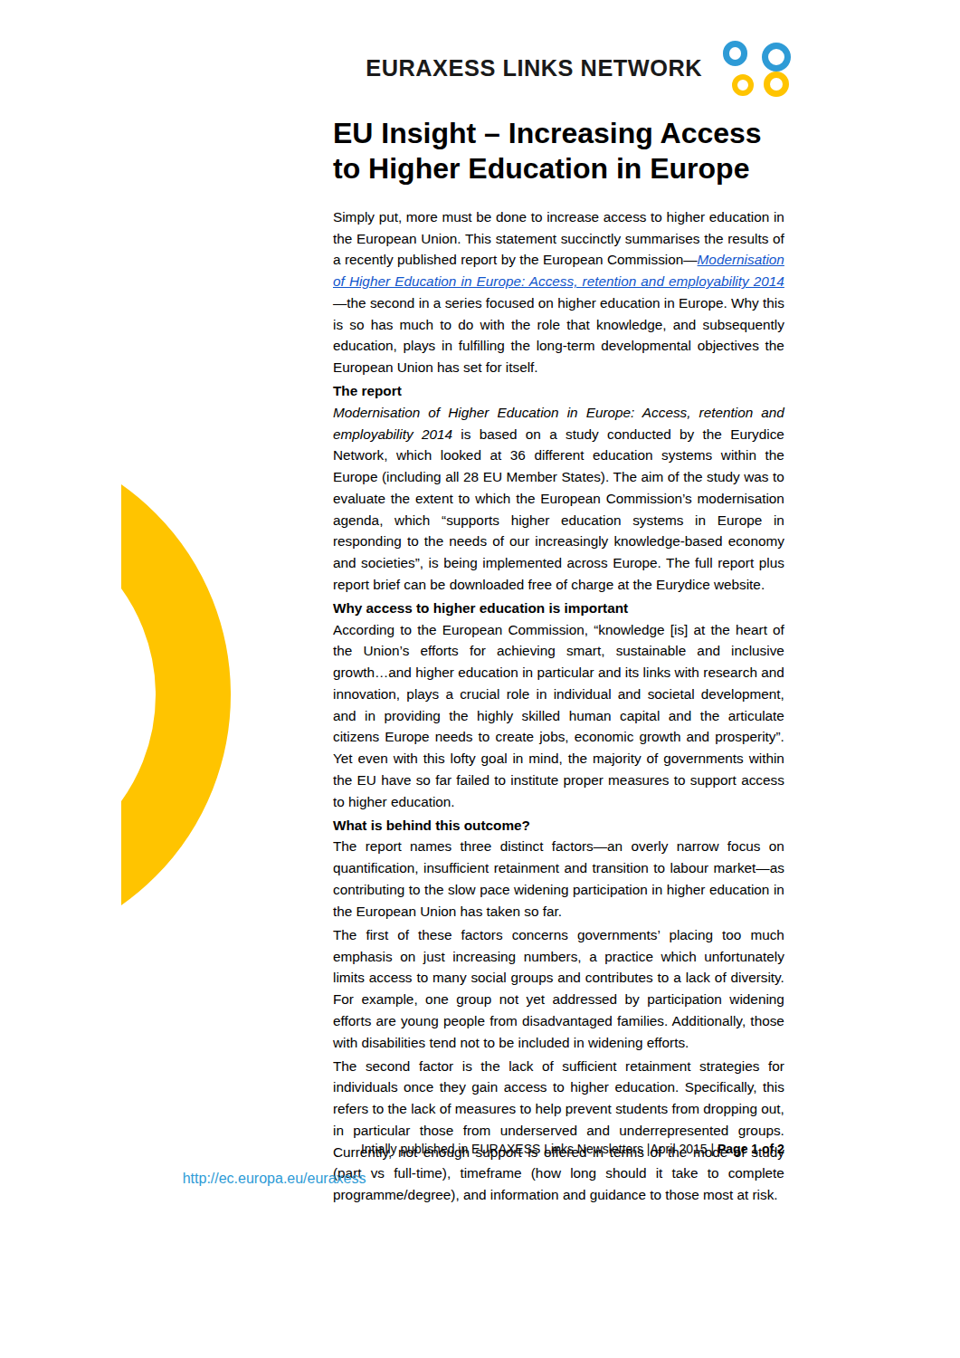EURAXESS LINKS NETWORK
EU Insight – Increasing Access to Higher Education in Europe
Simply put, more must be done to increase access to higher education in the European Union. This statement succinctly summarises the results of a recently published report by the European Commission—Modernisation of Higher Education in Europe: Access, retention and employability 2014—the second in a series focused on higher education in Europe. Why this is so has much to do with the role that knowledge, and subsequently education, plays in fulfilling the long-term developmental objectives the European Union has set for itself.
The report
Modernisation of Higher Education in Europe: Access, retention and employability 2014 is based on a study conducted by the Eurydice Network, which looked at 36 different education systems within the Europe (including all 28 EU Member States). The aim of the study was to evaluate the extent to which the European Commission’s modernisation agenda, which “supports higher education systems in Europe in responding to the needs of our increasingly knowledge-based economy and societies”, is being implemented across Europe. The full report plus report brief can be downloaded free of charge at the Eurydice website.
Why access to higher education is important
According to the European Commission, “knowledge [is] at the heart of the Union’s efforts for achieving smart, sustainable and inclusive growth…and higher education in particular and its links with research and innovation, plays a crucial role in individual and societal development, and in providing the highly skilled human capital and the articulate citizens Europe needs to create jobs, economic growth and prosperity”. Yet even with this lofty goal in mind, the majority of governments within the EU have so far failed to institute proper measures to support access to higher education.
What is behind this outcome?
The report names three distinct factors—an overly narrow focus on quantification, insufficient retainment and transition to labour market—as contributing to the slow pace widening participation in higher education in the European Union has taken so far.
The first of these factors concerns governments’ placing too much emphasis on just increasing numbers, a practice which unfortunately limits access to many social groups and contributes to a lack of diversity. For example, one group not yet addressed by participation widening efforts are young people from disadvantaged families. Additionally, those with disabilities tend not to be included in widening efforts.
The second factor is the lack of sufficient retainment strategies for individuals once they gain access to higher education. Specifically, this refers to the lack of measures to help prevent students from dropping out, in particular those from underserved and underrepresented groups. Currently, not enough support is offered in terms of the mode of study (part vs full-time), timeframe (how long should it take to complete programme/degree), and information and guidance to those most at risk.
Intially published in EURAXESS Links Newsletters |April 2015 | Page 1 of 2
http://ec.europa.eu/euraxess